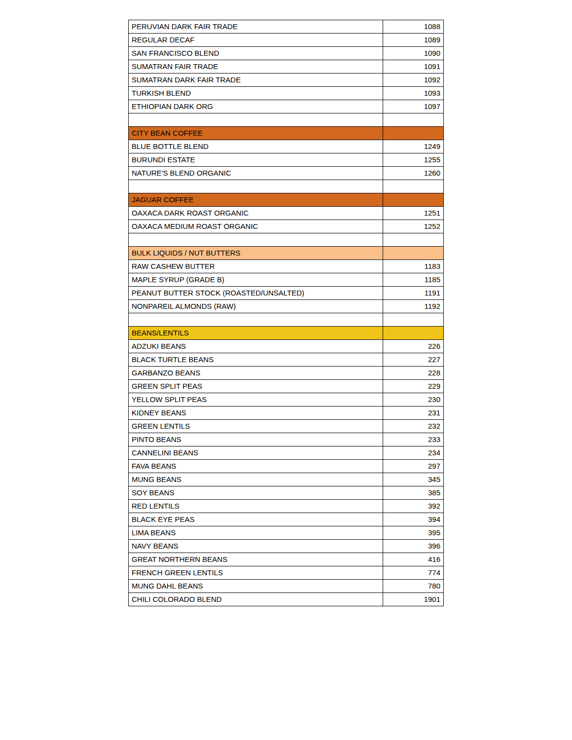| PERUVIAN DARK FAIR TRADE | 1088 |
| REGULAR DECAF | 1089 |
| SAN FRANCISCO BLEND | 1090 |
| SUMATRAN FAIR TRADE | 1091 |
| SUMATRAN DARK FAIR TRADE | 1092 |
| TURKISH BLEND | 1093 |
| ETHIOPIAN DARK ORG | 1097 |
| CITY BEAN COFFEE | |
| BLUE BOTTLE BLEND | 1249 |
| BURUNDI ESTATE | 1255 |
| NATURE'S BLEND ORGANIC | 1260 |
| JAGUAR COFFEE | |
| OAXACA DARK ROAST ORGANIC | 1251 |
| OAXACA MEDIUM ROAST ORGANIC | 1252 |
| BULK LIQUIDS / NUT BUTTERS | |
| RAW CASHEW BUTTER | 1183 |
| MAPLE SYRUP (GRADE B) | 1185 |
| PEANUT BUTTER STOCK (ROASTED/UNSALTED) | 1191 |
| NONPAREIL ALMONDS (RAW) | 1192 |
| BEANS/LENTILS | |
| ADZUKI BEANS | 226 |
| BLACK TURTLE BEANS | 227 |
| GARBANZO BEANS | 228 |
| GREEN SPLIT PEAS | 229 |
| YELLOW SPLIT PEAS | 230 |
| KIDNEY BEANS | 231 |
| GREEN LENTILS | 232 |
| PINTO BEANS | 233 |
| CANNELINI BEANS | 234 |
| FAVA BEANS | 297 |
| MUNG BEANS | 345 |
| SOY BEANS | 385 |
| RED LENTILS | 392 |
| BLACK EYE PEAS | 394 |
| LIMA BEANS | 395 |
| NAVY BEANS | 396 |
| GREAT NORTHERN BEANS | 416 |
| FRENCH GREEN LENTILS | 774 |
| MUNG DAHL BEANS | 780 |
| CHILI COLORADO BLEND | 1901 |